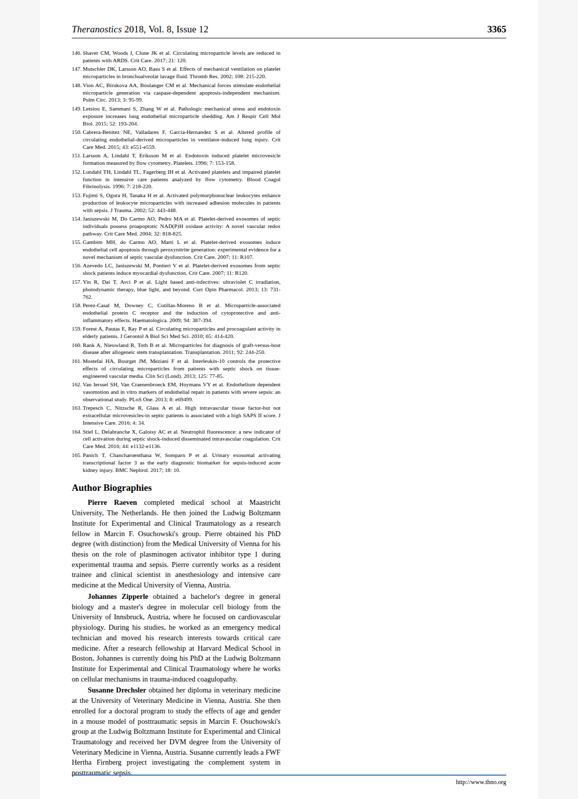Theranostics 2018, Vol. 8, Issue 12
3365
146. Shaver CM, Woods J, Clune JK et al. Circulating microparticle levels are reduced in patients with ARDS. Crit Care. 2017; 21: 120.
147. Mutschler DK, Larsson AO, Basu S et al. Effects of mechanical ventilation on platelet microparticles in bronchoalveolar lavage fluid. Thromb Res. 2002; 108: 215-220.
148. Vion AC, Birukova AA, Boulanger CM et al. Mechanical forces stimulate endothelial microparticle generation via caspase-dependent apoptosis-independent mechanism. Pulm Circ. 2013; 3: 95-99.
149. Letsiou E, Sammani S, Zhang W et al. Pathologic mechanical stress and endotoxin exposure increases lung endothelial microparticle shedding. Am J Respir Cell Mol Biol. 2015; 52: 193-204.
150. Cabrera-Benitez NE, Valladares F, Garcia-Hernandez S et al. Altered profile of circulating endothelial-derived microparticles in ventilator-induced lung injury. Crit Care Med. 2015; 43: e551-e559.
151. Larsson A, Lindahl T, Eriksson M et al. Endotoxin induced platelet microvesicle formation measured by flow cytometry. Platelets. 1996; 7: 153-158.
152. Lundahl TH, Lindahl TL, Fagerberg IH et al. Activated platelets and impaired platelet function in intensive care patients analyzed by flow cytometry. Blood Coagul Fibrinolysis. 1996; 7: 218-220.
153. Fujimi S, Ogura H, Tanaka H et al. Activated polymorphonuclear leukocytes enhance production of leukocyte microparticles with increased adhesion molecules in patients with sepsis. J Trauma. 2002; 52: 443-448.
154. Janiszewski M, Do Carmo AO, Pedro MA et al. Platelet-derived exosomes of septic individuals possess proapoptotic NAD(P)H oxidase activity: A novel vascular redox pathway. Crit Care Med. 2004; 32: 818-825.
155. Gambim MH, do Carmo AO, Marti L et al. Platelet-derived exosomes induce endothelial cell apoptosis through peroxynitrite generation: experimental evidence for a novel mechanism of septic vascular dysfunction. Crit Care. 2007; 11: R107.
156. Azevedo LC, Janiszewski M, Pontieri V et al. Platelet-derived exosomes from septic shock patients induce myocardial dysfunction. Crit Care. 2007; 11: R120.
157. Yin R, Dai T, Avci P et al. Light based anti-infectives: ultraviolet C irradiation, photodynamic therapy, blue light, and beyond. Curr Opin Pharmacol. 2013; 13: 731-762.
158. Perez-Casal M, Downey C, Cutillas-Moreno B et al. Microparticle-associated endothelial protein C receptor and the induction of cytoprotective and anti-inflammatory effects. Haematologica. 2009; 94: 387-394.
159. Forest A, Pautas E, Ray P et al. Circulating microparticles and procoagulant activity in elderly patients. J Gerontol A Biol Sci Med Sci. 2010; 65: 414-420.
160. Rank A, Nieuwland R, Toth B et al. Microparticles for diagnosis of graft-versus-host disease after allogeneic stem transplantation. Transplantation. 2011; 92: 244-250.
161. Mostefai HA, Bourget JM, Meziani F et al. Interleukin-10 controls the protective effects of circulating microparticles from patients with septic shock on tissue-engineered vascular media. Clin Sci (Lond). 2013; 125: 77-85.
162. Van Ierssel SH, Van Craenenbroeck EM, Hoymans VY et al. Endothelium dependent vasomotion and in vitro markers of endothelial repair in patients with severe sepsis: an observational study. PLoS One. 2013; 8: e69499.
163. Trepesch C, Nitzsche R, Glass A et al. High intravascular tissue factor-but not extracellular microvesicles-in septic patients is associated with a high SAPS II score. J Intensive Care. 2016; 4: 34.
164. Stiel L, Delabranche X, Galoisy AC et al. Neutrophil fluorescence: a new indicator of cell activation during septic shock-induced disseminated intravascular coagulation. Crit Care Med. 2016; 44: e1132-e1136.
165. Panich T, Chancharoenthana W, Somparn P et al. Urinary exosomal activating transcriptional factor 3 as the early diagnostic biomarker for sepsis-induced acute kidney injury. BMC Nephrol. 2017; 18: 10.
Author Biographies
Pierre Raeven completed medical school at Maastricht University, The Netherlands. He then joined the Ludwig Boltzmann Institute for Experimental and Clinical Traumatology as a research fellow in Marcin F. Osuchowski's group. Pierre obtained his PhD degree (with distinction) from the Medical University of Vienna for his thesis on the role of plasminogen activator inhibitor type 1 during experimental trauma and sepsis. Pierre currently works as a resident trainee and clinical scientist in anesthesiology and intensive care medicine at the Medical University of Vienna, Austria.
Johannes Zipperle obtained a bachelor's degree in general biology and a master's degree in molecular cell biology from the University of Innsbruck, Austria, where he focused on cardiovascular physiology. During his studies, he worked as an emergency medical technician and moved his research interests towards critical care medicine. After a research fellowship at Harvard Medical School in Boston, Johannes is currently doing his PhD at the Ludwig Boltzmann Institute for Experimental and Clinical Traumatology where he works on cellular mechanisms in trauma-induced coagulopathy.
Susanne Drechsler obtained her diploma in veterinary medicine at the University of Veterinary Medicine in Vienna, Austria. She then enrolled for a doctoral program to study the effects of age and gender in a mouse model of posttraumatic sepsis in Marcin F. Osuchowski's group at the Ludwig Boltzmann Institute for Experimental and Clinical Traumatology and received her DVM degree from the University of Veterinary Medicine in Vienna, Austria. Susanne currently leads a FWF Hertha Firnberg project investigating the complement system in posttraumatic sepsis.
http://www.thno.org